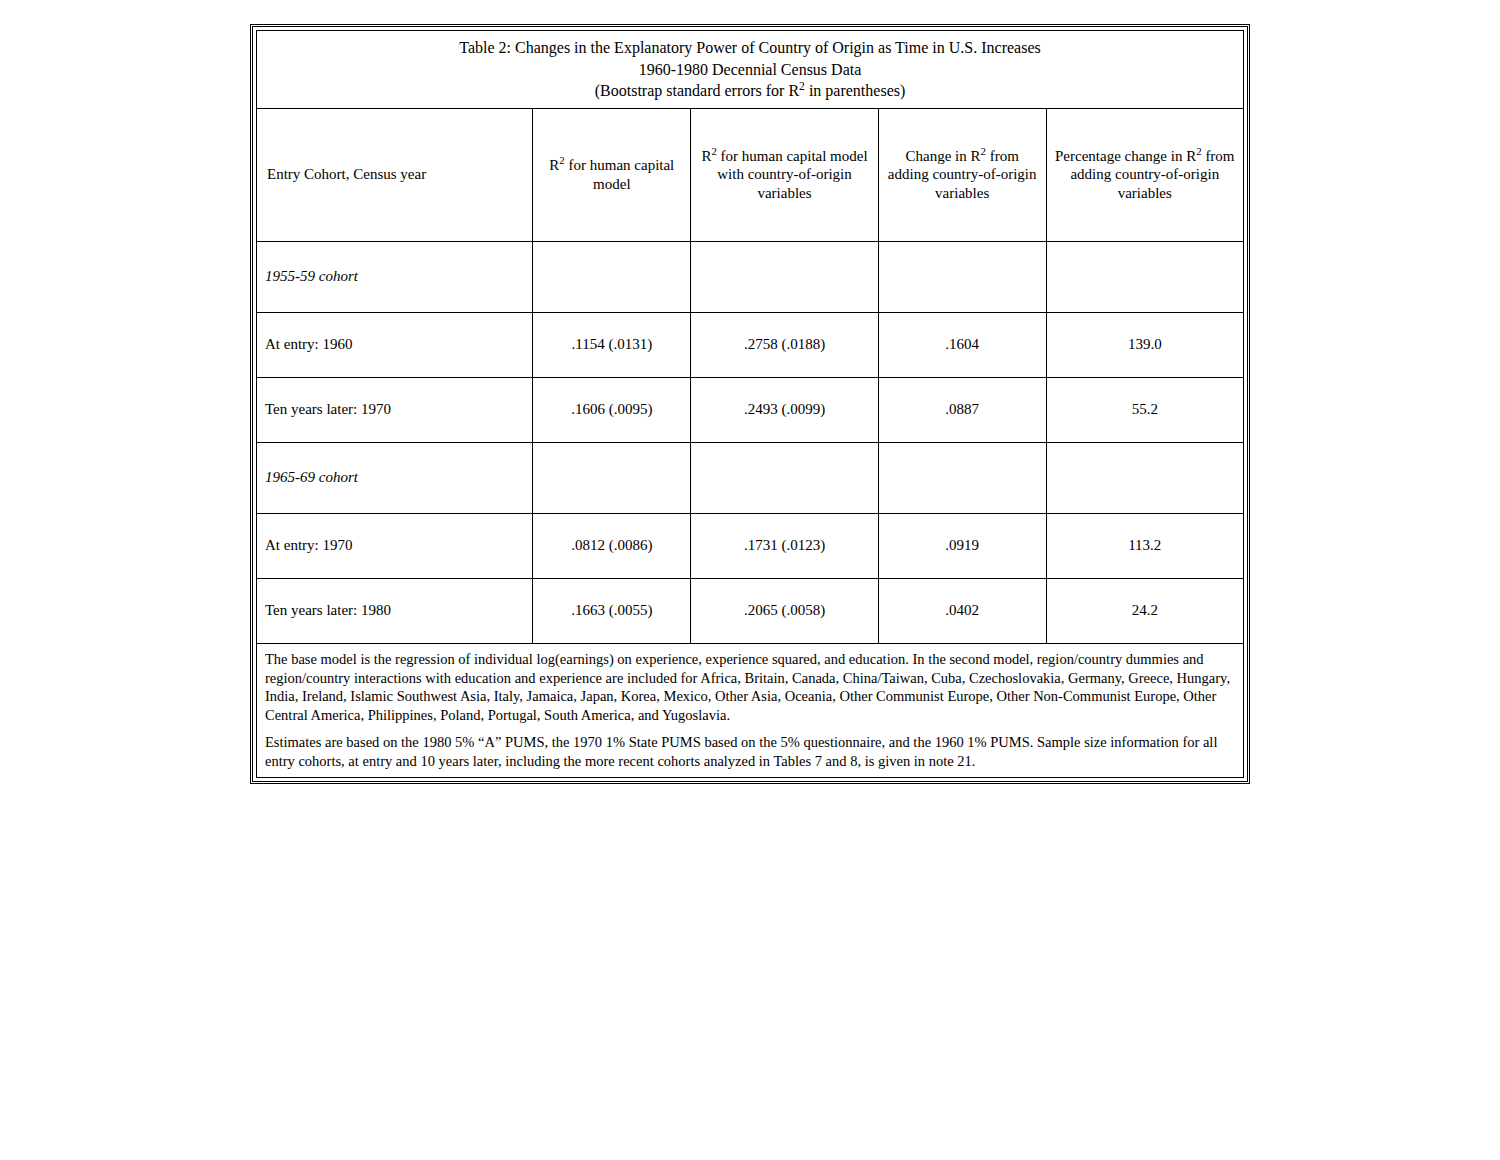| Table 2: Changes in the Explanatory Power of Country of Origin as Time in U.S. Increases 1960-1980 Decennial Census Data (Bootstrap standard errors for R 2 in parentheses) |
| Entry Cohort, Census year | R 2 for human capital model | R 2 for human capital model with country-of-origin variables | Change in R 2 from adding country-of-origin variables | Percentage change in R 2 from adding country-of-origin variables |
| 1955-59 cohort | | | | |
| At entry: 1960 | .1154 (.0131) | .2758 (.0188) | .1604 | 139.0 |
| Ten years later: 1970 | .1606 (.0095) | .2493 (.0099) | .0887 | 55.2 |
| 1965-69 cohort | | | | |
| At entry: 1970 | .0812 (.0086) | .1731 (.0123) | .0919 | 113.2 |
| Ten years later: 1980 | .1663 (.0055) | .2065 (.0058) | .0402 | 24.2 |
| The base model is the regression of individual log(earnings) on experience, experience squared, and education. In the second model, region/country dummies and region/country interactions with education and experience are included for Africa, Britain, Canada, China/Taiwan, Cuba, Czechoslovakia, Germany, Greece, Hungary, India, Ireland, Islamic Southwest Asia, Italy, Jamaica, Japan, Korea, Mexico, Other Asia, Oceania, Other Communist Europe, Other Non-Communist Europe, Other Central America, Philippines, Poland, Portugal, South America, and Yugoslavia. Estimates are based on the 1980 5% “A” PUMS, the 1970 1% State PUMS based on the 5% questionnaire, and the 1960 1% PUMS. Sample size information for all entry cohorts, at entry and 10 years later, including the more recent cohorts analyzed in Tables 7 and 8, is given in note 21. |